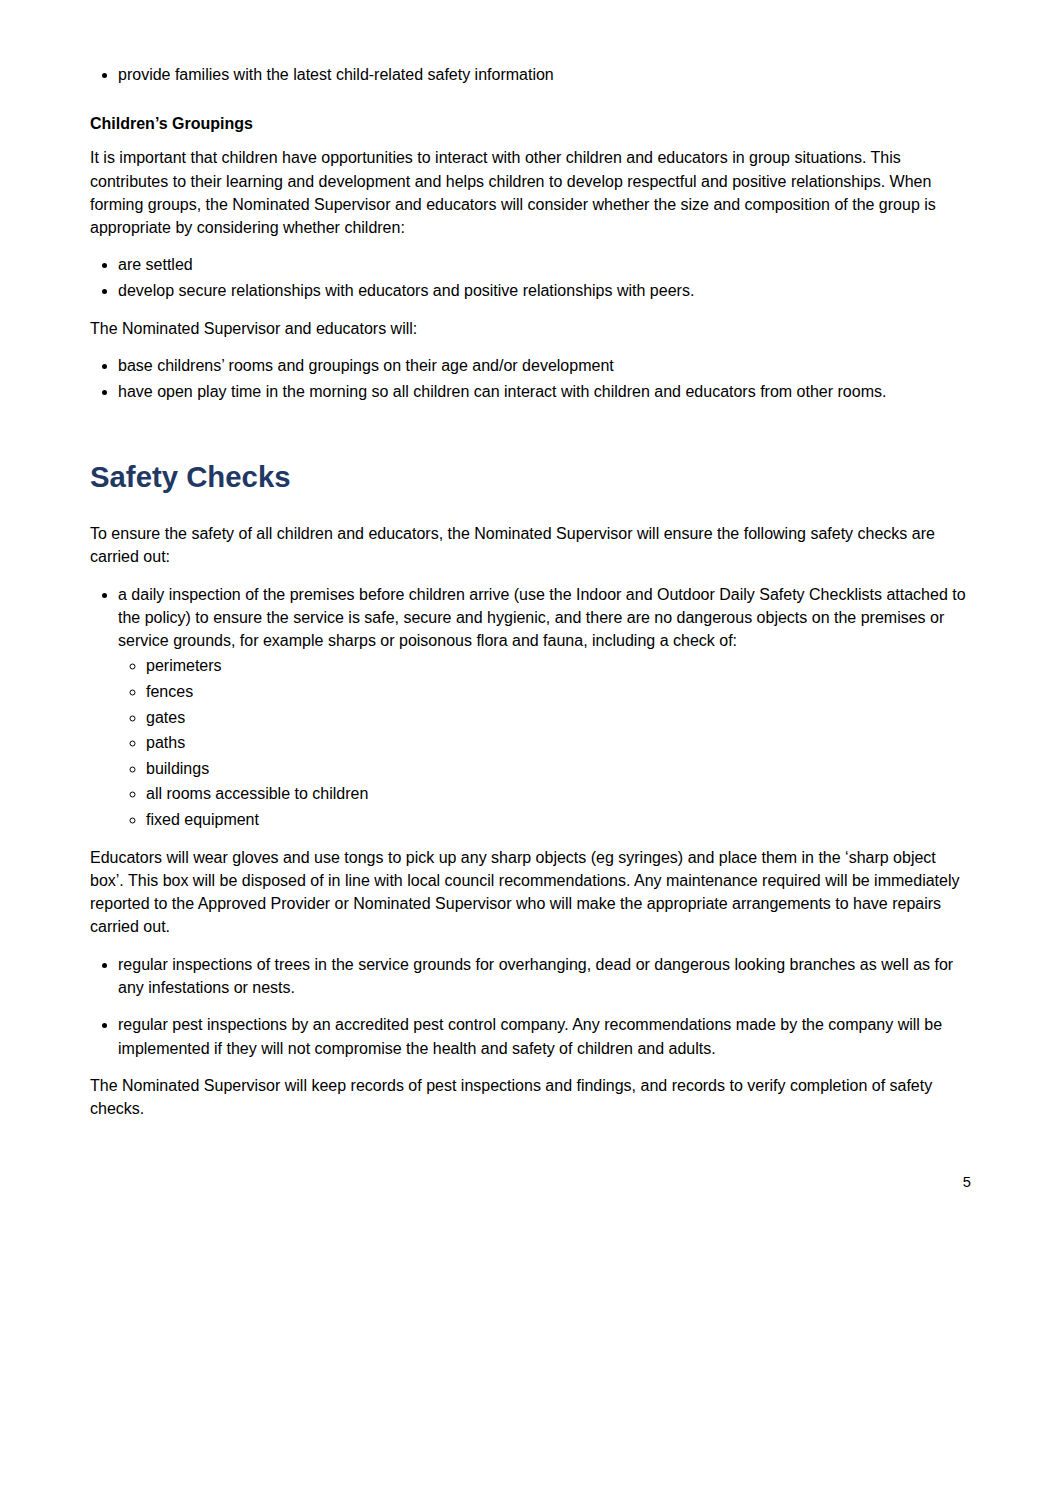provide families with the latest child-related safety information
Children’s Groupings
It is important that children have opportunities to interact with other children and educators in group situations. This contributes to their learning and development and helps children to develop respectful and positive relationships. When forming groups, the Nominated Supervisor and educators will consider whether the size and composition of the group is appropriate by considering whether children:
are settled
develop secure relationships with educators and positive relationships with peers.
The Nominated Supervisor and educators will:
base childrens’ rooms and groupings on their age and/or development
have open play time in the morning so all children can interact with children and educators from other rooms.
Safety Checks
To ensure the safety of all children and educators, the Nominated Supervisor will ensure the following safety checks are carried out:
a daily inspection of the premises before children arrive (use the Indoor and Outdoor Daily Safety Checklists attached to the policy) to ensure the service is safe, secure and hygienic, and there are no dangerous objects on the premises or service grounds, for example sharps or poisonous flora and fauna, including a check of:
perimeters
fences
gates
paths
buildings
all rooms accessible to children
fixed equipment
Educators will wear gloves and use tongs to pick up any sharp objects (eg syringes) and place them in the ‘sharp object box’. This box will be disposed of in line with local council recommendations. Any maintenance required will be immediately reported to the Approved Provider or Nominated Supervisor who will make the appropriate arrangements to have repairs carried out.
regular inspections of trees in the service grounds for overhanging, dead or dangerous looking branches as well as for any infestations or nests.
regular pest inspections by an accredited pest control company. Any recommendations made by the company will be implemented if they will not compromise the health and safety of children and adults.
The Nominated Supervisor will keep records of pest inspections and findings, and records to verify completion of safety checks.
5